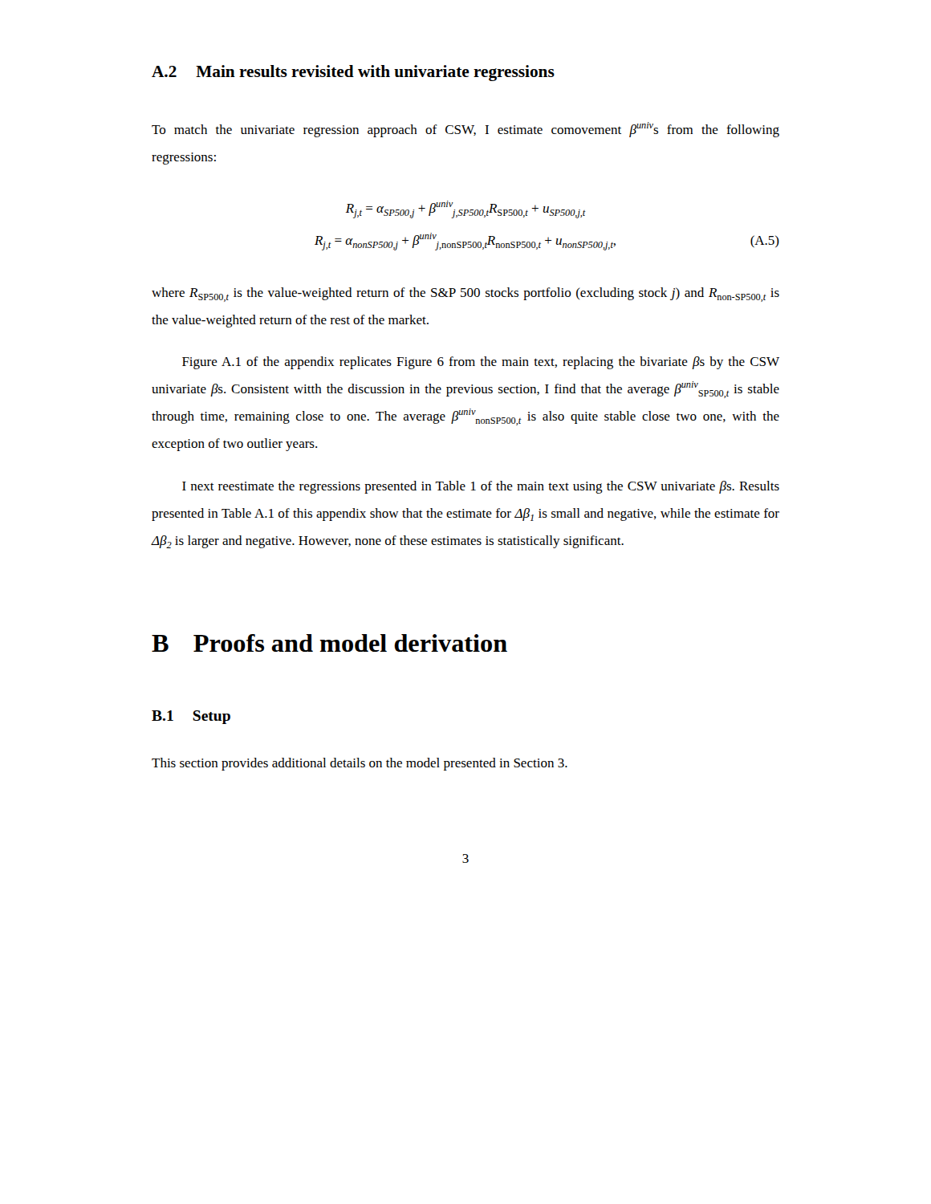A.2 Main results revisited with univariate regressions
To match the univariate regression approach of CSW, I estimate comovement βunivs from the following regressions:
Rj,t = αSP500,j + βunivj,SP500,t RSP500,t + uSP500,j,t
Rj,t = αnonSP500,j + βunivj,nonSP500,t RnonSP500,t + unonSP500,j,t, (A.5)
where RSP500,t is the value-weighted return of the S&P 500 stocks portfolio (excluding stock j) and Rnon-SP500,t is the value-weighted return of the rest of the market.
Figure A.1 of the appendix replicates Figure 6 from the main text, replacing the bivariate βs by the CSW univariate βs. Consistent witth the discussion in the previous section, I find that the average βunivSP500,t is stable through time, remaining close to one. The average βunivnonSP500,t is also quite stable close two one, with the exception of two outlier years.
I next reestimate the regressions presented in Table 1 of the main text using the CSW univariate βs. Results presented in Table A.1 of this appendix show that the estimate for Δβ1 is small and negative, while the estimate for Δβ2 is larger and negative. However, none of these estimates is statistically significant.
BProofs and model derivation
B.1 Setup
This section provides additional details on the model presented in Section 3.
3